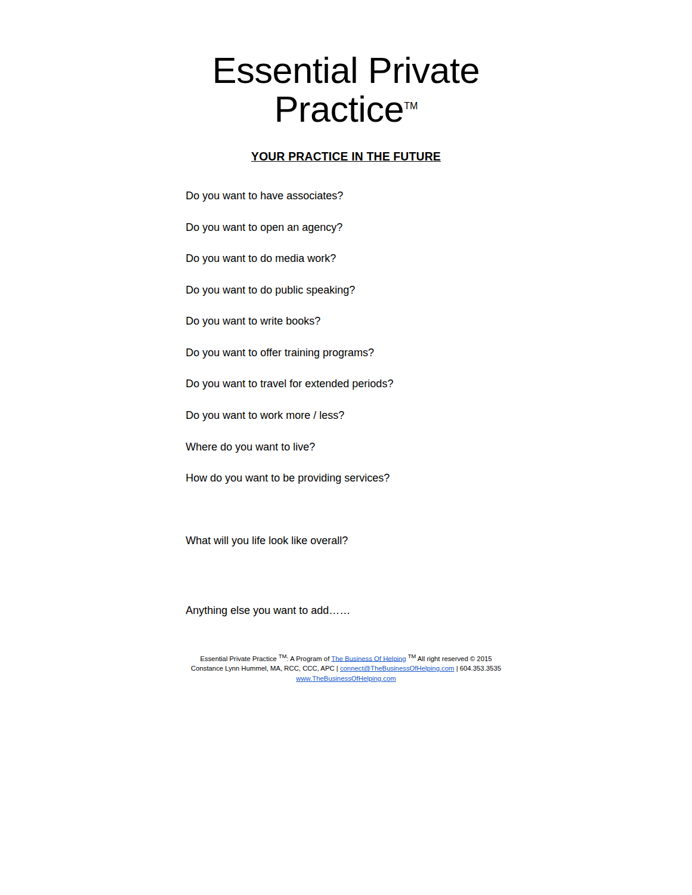Essential Private PracticeTM
YOUR PRACTICE IN THE FUTURE
Do you want to have associates?
Do you want to open an agency?
Do you want to do media work?
Do you want to do public speaking?
Do you want to write books?
Do you want to offer training programs?
Do you want to travel for extended periods?
Do you want to work more / less?
Where do you want to live?
How do you want to be providing services?
What will you life look like overall?
Anything else you want to add……
Essential Private Practice TM: A Program of The Business Of Helping TM All right reserved © 2015
Constance Lynn Hummel, MA, RCC, CCC, APC | connect@TheBusinessOfHelping.com | 604.353.3535
www.TheBusinessOfHelping.com